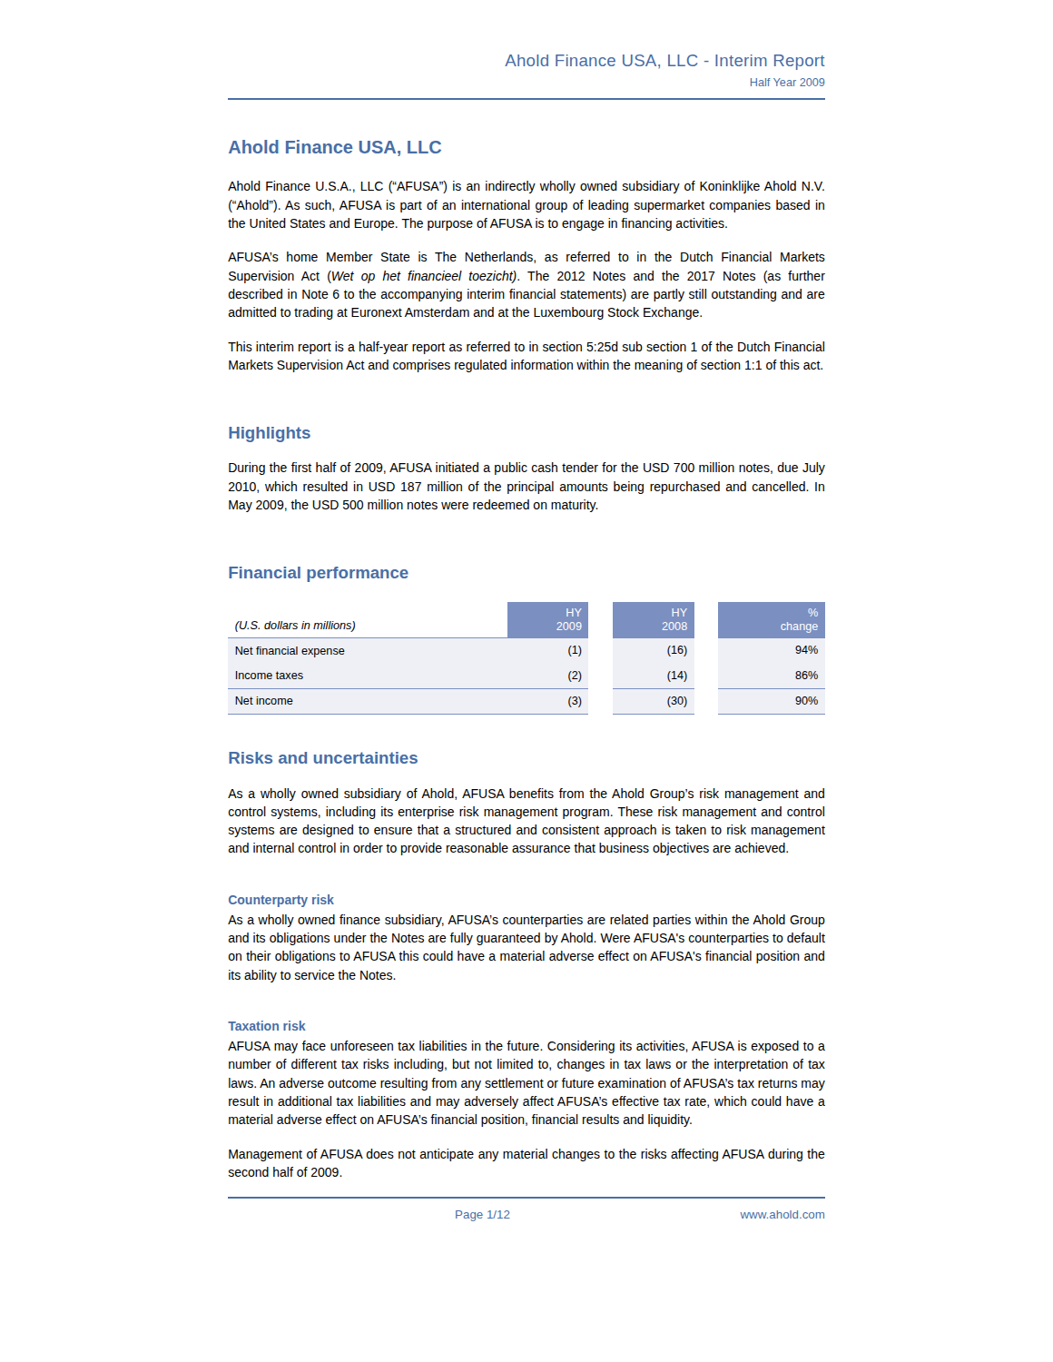Ahold Finance USA, LLC - Interim Report
Half Year 2009
Ahold Finance USA, LLC
Ahold Finance U.S.A., LLC (“AFUSA”) is an indirectly wholly owned subsidiary of Koninklijke Ahold N.V. (“Ahold”). As such, AFUSA is part of an international group of leading supermarket companies based in the United States and Europe. The purpose of AFUSA is to engage in financing activities.
AFUSA’s home Member State is The Netherlands, as referred to in the Dutch Financial Markets Supervision Act (Wet op het financieel toezicht). The 2012 Notes and the 2017 Notes (as further described in Note 6 to the accompanying interim financial statements) are partly still outstanding and are admitted to trading at Euronext Amsterdam and at the Luxembourg Stock Exchange.
This interim report is a half-year report as referred to in section 5:25d sub section 1 of the Dutch Financial Markets Supervision Act and comprises regulated information within the meaning of section 1:1 of this act.
Highlights
During the first half of 2009, AFUSA initiated a public cash tender for the USD 700 million notes, due July 2010, which resulted in USD 187 million of the principal amounts being repurchased and cancelled. In May 2009, the USD 500 million notes were redeemed on maturity.
Financial performance
| (U.S. dollars in millions) | HY 2009 | | HY 2008 | | % change |
| --- | --- | --- | --- | --- | --- |
| Net financial expense | (1) | | (16) | | 94% |
| Income taxes | (2) | | (14) | | 86% |
| Net income | (3) | | (30) | | 90% |
Risks and uncertainties
As a wholly owned subsidiary of Ahold, AFUSA benefits from the Ahold Group’s risk management and control systems, including its enterprise risk management program. These risk management and control systems are designed to ensure that a structured and consistent approach is taken to risk management and internal control in order to provide reasonable assurance that business objectives are achieved.
Counterparty risk
As a wholly owned finance subsidiary, AFUSA’s counterparties are related parties within the Ahold Group and its obligations under the Notes are fully guaranteed by Ahold. Were AFUSA's counterparties to default on their obligations to AFUSA this could have a material adverse effect on AFUSA's financial position and its ability to service the Notes.
Taxation risk
AFUSA may face unforeseen tax liabilities in the future. Considering its activities, AFUSA is exposed to a number of different tax risks including, but not limited to, changes in tax laws or the interpretation of tax laws. An adverse outcome resulting from any settlement or future examination of AFUSA’s tax returns may result in additional tax liabilities and may adversely affect AFUSA’s effective tax rate, which could have a material adverse effect on AFUSA’s financial position, financial results and liquidity.
Management of AFUSA does not anticipate any material changes to the risks affecting AFUSA during the second half of 2009.
Page 1/12 www.ahold.com